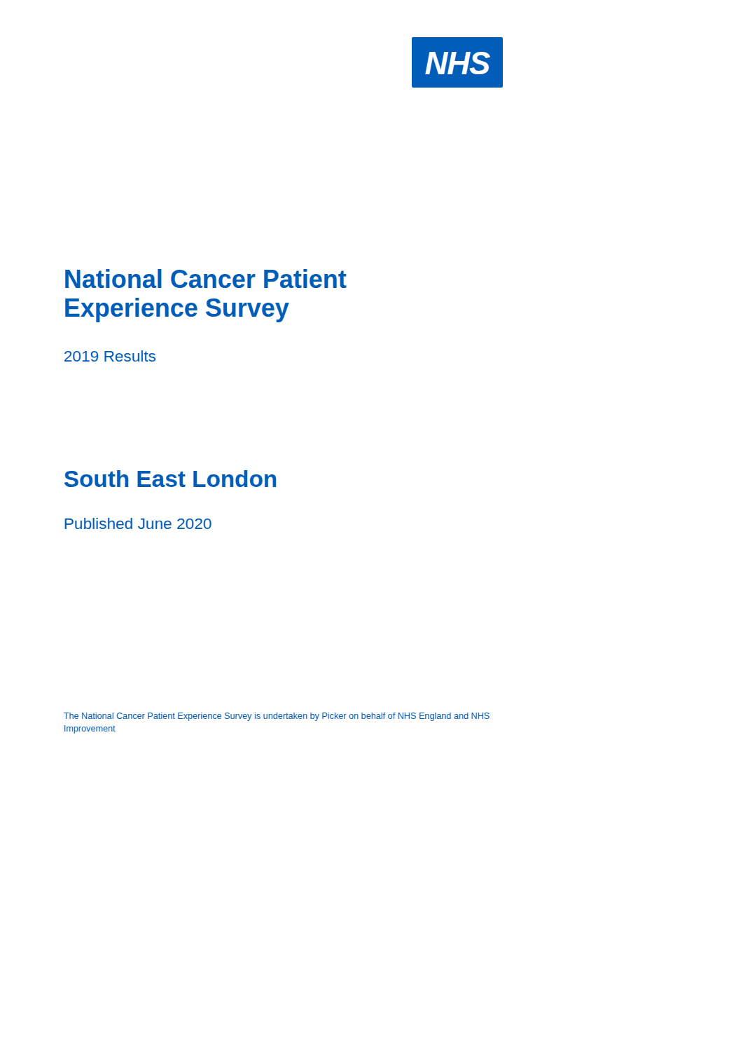NHS
National Cancer Patient
Experience Survey
2019 Results
South East London
Published June 2020
The National Cancer Patient Experience Survey is undertaken by Picker on behalf of NHS England and NHS Improvement